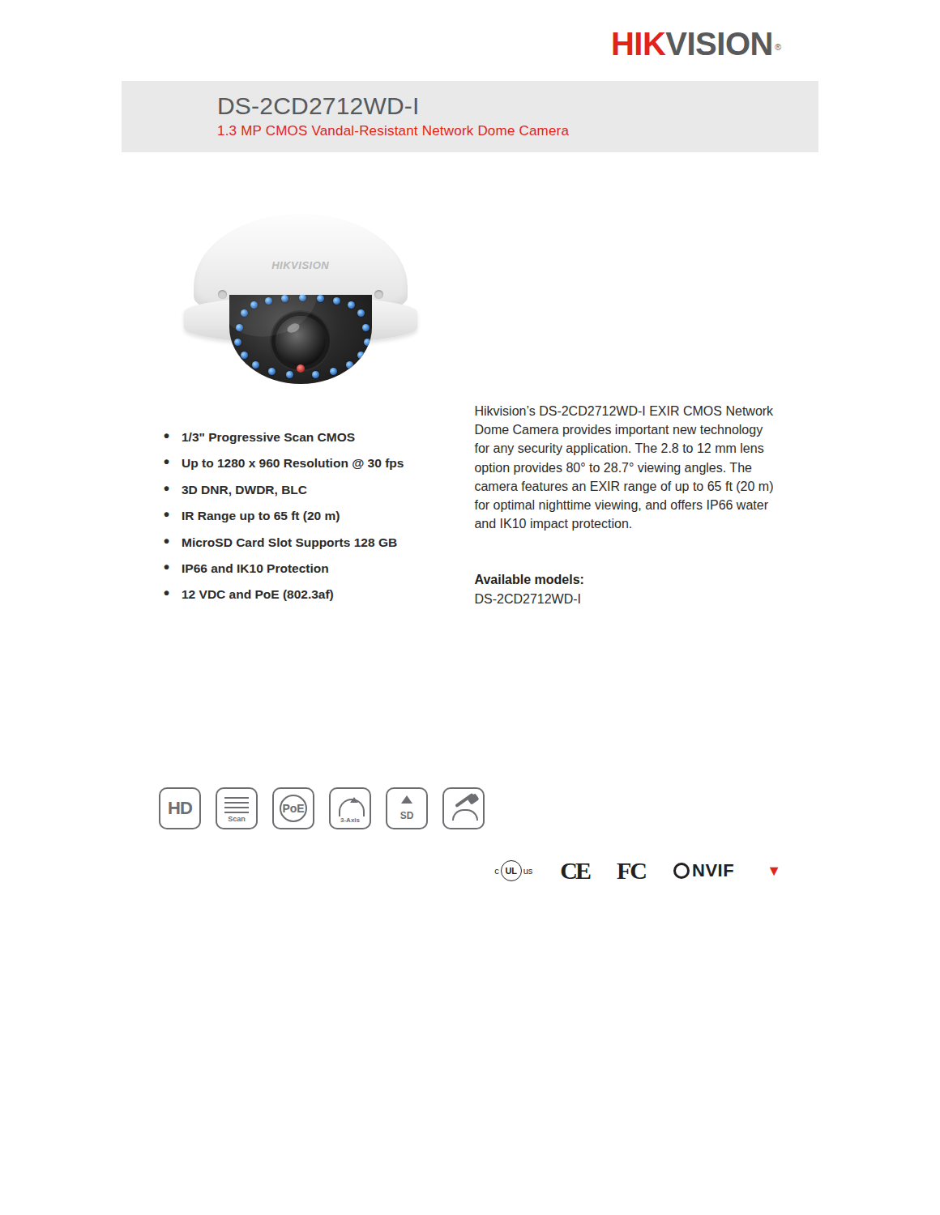HIK VISION®
DS-2CD2712WD-I
1.3 MP CMOS Vandal-Resistant Network Dome Camera
HIKVISION
1/3" Progressive Scan CMOS
Up to 1280 x 960 Resolution @ 30 fps
3D DNR, DWDR, BLC
IR Range up to 65 ft (20 m)
MicroSD Card Slot Supports 128 GB
IP66 and IK10 Protection
12 VDC and PoE (802.3af)
Hikvision’s DS-2CD2712WD-I EXIR CMOS Network Dome Camera provides important new technology for any security application. The 2.8 to 12 mm lens option provides 80° to 28.7° viewing angles. The camera features an EXIR range of up to 65 ft (20 m) for optimal nighttime viewing, and offers IP66 water and IK10 impact protection.
Available models: DS-2CD2712WD-I
HD
Scan
PoE
3-Axis
SD
c UL us
CE
FC
NVIF
▼